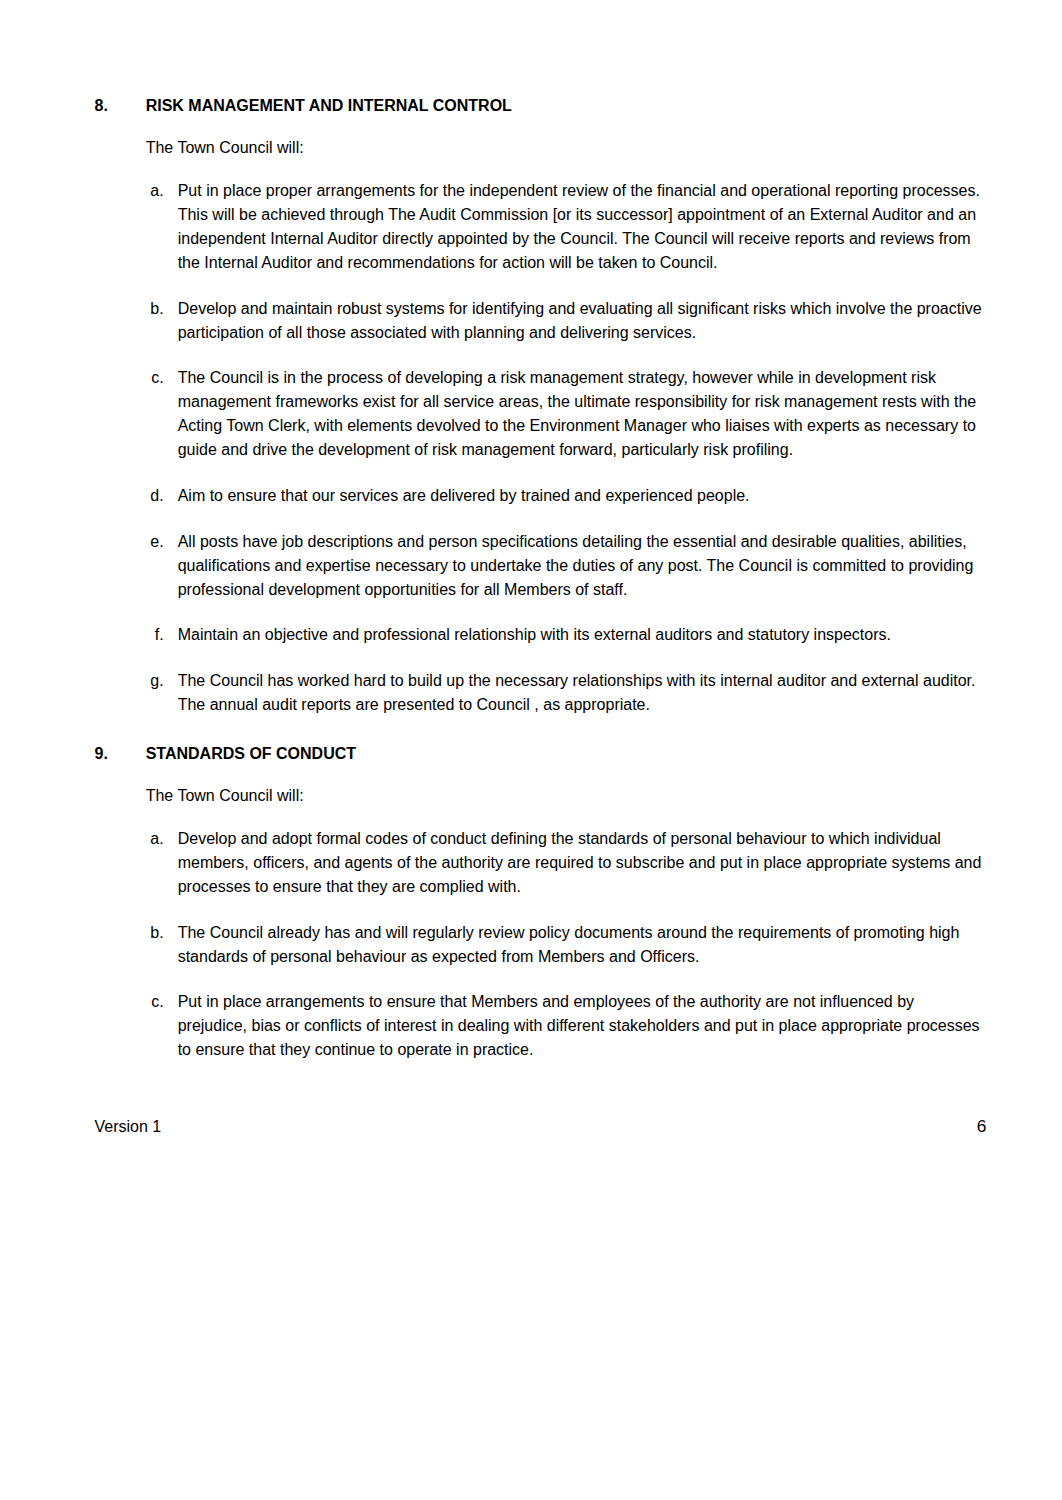8. RISK MANAGEMENT AND INTERNAL CONTROL
The Town Council will:
Put in place proper arrangements for the independent review of the financial and operational reporting processes. This will be achieved through The Audit Commission [or its successor] appointment of an External Auditor and an independent Internal Auditor directly appointed by the Council. The Council will receive reports and reviews from the Internal Auditor and recommendations for action will be taken to Council.
Develop and maintain robust systems for identifying and evaluating all significant risks which involve the proactive participation of all those associated with planning and delivering services.
The Council is in the process of developing a risk management strategy, however while in development risk management frameworks exist for all service areas, the ultimate responsibility for risk management rests with the Acting Town Clerk, with elements devolved to the Environment Manager who liaises with experts as necessary to guide and drive the development of risk management forward, particularly risk profiling.
Aim to ensure that our services are delivered by trained and experienced people.
All posts have job descriptions and person specifications detailing the essential and desirable qualities, abilities, qualifications and expertise necessary to undertake the duties of any post. The Council is committed to providing professional development opportunities for all Members of staff.
Maintain an objective and professional relationship with its external auditors and statutory inspectors.
The Council has worked hard to build up the necessary relationships with its internal auditor and external auditor. The annual audit reports are presented to Council , as appropriate.
9. STANDARDS OF CONDUCT
The Town Council will:
Develop and adopt formal codes of conduct defining the standards of personal behaviour to which individual members, officers, and agents of the authority are required to subscribe and put in place appropriate systems and processes to ensure that they are complied with.
The Council already has and will regularly review policy documents around the requirements of promoting high standards of personal behaviour as expected from Members and Officers.
Put in place arrangements to ensure that Members and employees of the authority are not influenced by prejudice, bias or conflicts of interest in dealing with different stakeholders and put in place appropriate processes to ensure that they continue to operate in practice.
Version 1 6